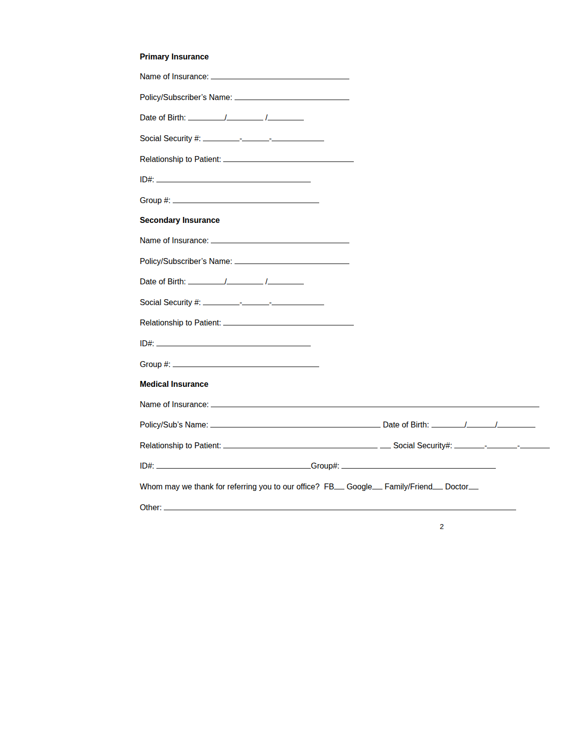Primary Insurance
Name of Insurance:
Policy/Subscriber’s Name:
Date of Birth: / /
Social Security #: - -
Relationship to Patient:
ID#:
Group #:
Secondary Insurance
Name of Insurance:
Policy/Subscriber’s Name:
Date of Birth: / /
Social Security #: - -
Relationship to Patient:
ID#:
Group #:
Medical Insurance
Name of Insurance:
Policy/Sub’s Name: Date of Birth: / /
Relationship to Patient: Social Security#: - -
ID#: Group#:
Whom may we thank for referring you to our office? FB Google Family/Friend Doctor
Other:
2